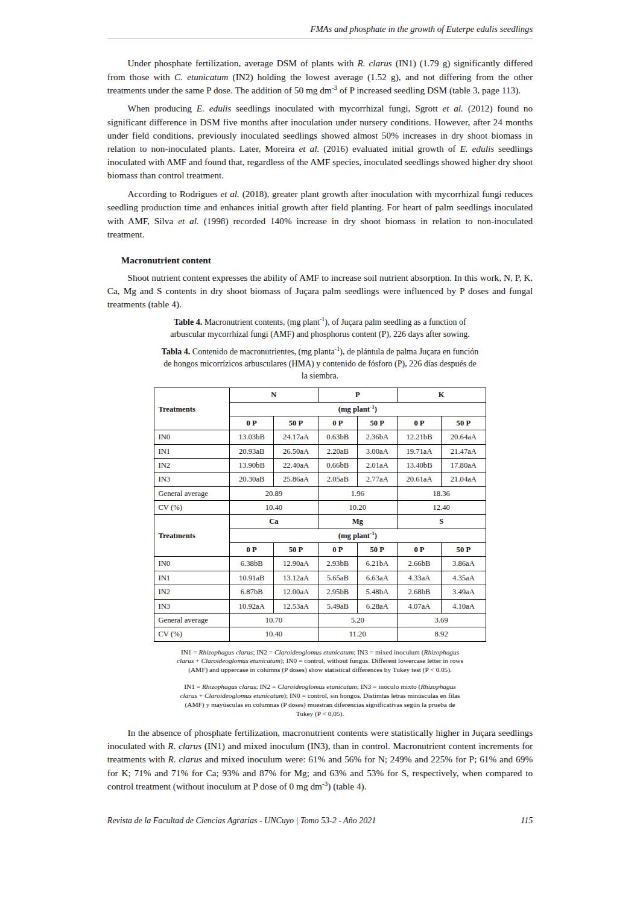FMAs and phosphate in the growth of Euterpe edulis seedlings
Under phosphate fertilization, average DSM of plants with R. clarus (IN1) (1.79 g) significantly differed from those with C. etunicatum (IN2) holding the lowest average (1.52 g), and not differing from the other treatments under the same P dose. The addition of 50 mg dm-3 of P increased seedling DSM (table 3, page 113).
When producing E. edulis seedlings inoculated with mycorrhizal fungi, Sgrott et al. (2012) found no significant difference in DSM five months after inoculation under nursery conditions. However, after 24 months under field conditions, previously inoculated seedlings showed almost 50% increases in dry shoot biomass in relation to non-inoculated plants. Later, Moreira et al. (2016) evaluated initial growth of E. edulis seedlings inoculated with AMF and found that, regardless of the AMF species, inoculated seedlings showed higher dry shoot biomass than control treatment.
According to Rodrigues et al. (2018), greater plant growth after inoculation with mycorrhizal fungi reduces seedling production time and enhances initial growth after field planting. For heart of palm seedlings inoculated with AMF, Silva et al. (1998) recorded 140% increase in dry shoot biomass in relation to non-inoculated treatment.
Macronutrient content
Shoot nutrient content expresses the ability of AMF to increase soil nutrient absorption. In this work, N, P, K, Ca, Mg and S contents in dry shoot biomass of Juçara palm seedlings were influenced by P doses and fungal treatments (table 4).
Table 4. Macronutrient contents, (mg plant-1), of Juçara palm seedling as a function of arbuscular mycorrhizal fungi (AMF) and phosphorus content (P), 226 days after sowing.
Tabla 4. Contenido de macronutrientes, (mg planta-1), de plántula de palma Juçara en función de hongos micorrízicos arbusculares (HMA) y contenido de fósforo (P), 226 días después de la siembra.
| Treatments | N | P | K |
| --- | --- | --- | --- |
| (mg plant -1 ) |
| 0 P | 50 P | 0 P | 50 P | 0 P | 50 P |
| IN0 | 13.03bB | 24.17aA | 0.63bB | 2.36bA | 12.21bB | 20.64aA |
| IN1 | 20.93aB | 26.50aA | 2.20aB | 3.00aA | 19.71aA | 21.47aA |
| IN2 | 13.90bB | 22.40aA | 0.66bB | 2.01aA | 13.40bB | 17.80aA |
| IN3 | 20.30aB | 25.86aA | 2.05aB | 2.77aA | 20.61aA | 21.04aA |
| General average | 20.89 | 1.96 | 18.36 |
| CV (%) | 10.40 | 10.20 | 12.40 |
| Treatments | Ca | Mg | S |
| (mg plant -1 ) |
| 0 P | 50 P | 0 P | 50 P | 0 P | 50 P |
| IN0 | 6.38bB | 12.90aA | 2.93bB | 6.21bA | 2.66bB | 3.86aA |
| IN1 | 10.91aB | 13.12aA | 5.65aB | 6.63aA | 4.33aA | 4.35aA |
| IN2 | 6.87bB | 12.00aA | 2.95bB | 5.48bA | 2.68bB | 3.49aA |
| IN3 | 10.92aA | 12.53aA | 5.49aB | 6.28aA | 4.07aA | 4.10aA |
| General average | 10.70 | 5.20 | 3.69 |
| CV (%) | 10.40 | 11.20 | 8.92 |
IN1 = Rhizophagus clarus; IN2 = Claroideoglomus etunicatum; IN3 = mixed inoculum (Rhizophagus clarus + Claroideoglomus etunicatum); IN0 = control, without fungus. Different lowercase letter in rows (AMF) and uppercase in columns (P doses) show statistical differences by Tukey test (P < 0.05).
IN1 = Rhizophagus clarus; IN2 = Claroideoglomus etunicatum; IN3 = inóculo mixto (Rhizophagus clarus + Claroideoglomus etunicatum); IN0 = control, sin hongos. Distimtas letras minúsculas en filas (AMF) y mayúsculas en columnas (P doses) muestran diferencias significativas según la prueba de Tukey (P < 0,05).
In the absence of phosphate fertilization, macronutrient contents were statistically higher in Juçara seedlings inoculated with R. clarus (IN1) and mixed inoculum (IN3), than in control. Macronutrient content increments for treatments with R. clarus and mixed inoculum were: 61% and 56% for N; 249% and 225% for P; 61% and 69% for K; 71% and 71% for Ca; 93% and 87% for Mg; and 63% and 53% for S, respectively, when compared to control treatment (without inoculum at P dose of 0 mg dm-3) (table 4).
Revista de la Facultad de Ciencias Agrarias - UNCuyo | Tomo 53-2 - Año 2021 115